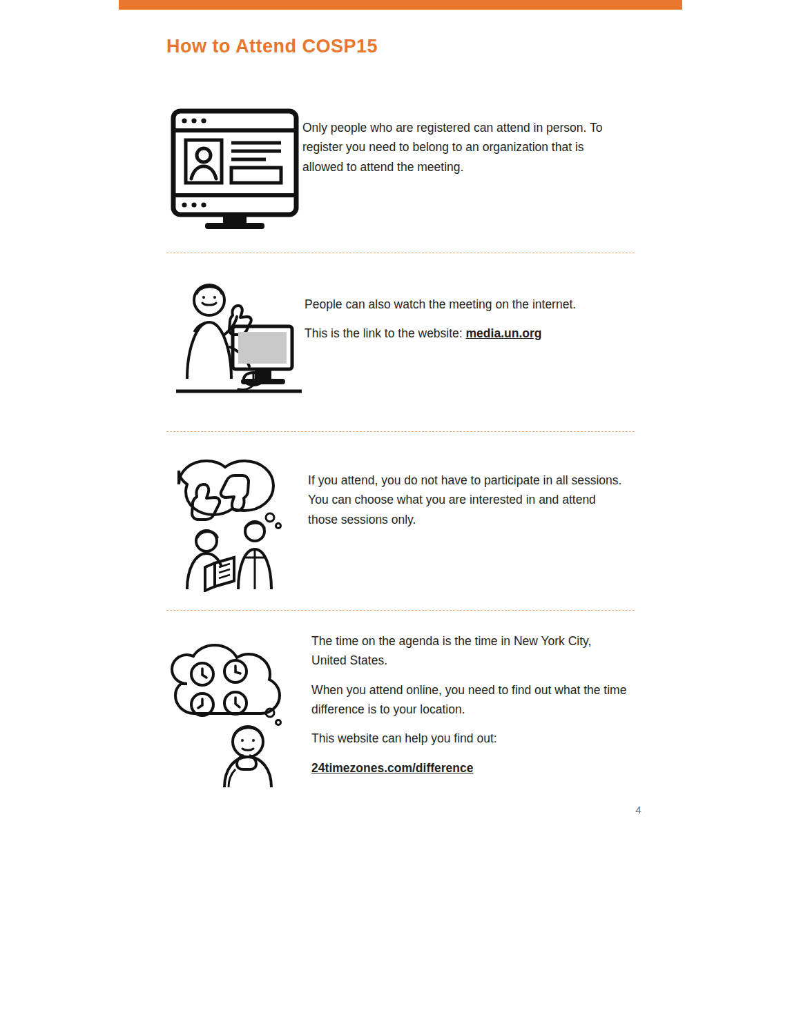How to Attend COSP15
Only people who are registered can attend in person. To register you need to belong to an organization that is allowed to attend the meeting.
People can also watch the meeting on the internet.
This is the link to the website: media.un.org
If you attend, you do not have to participate in all sessions. You can choose what you are interested in and attend those sessions only.
The time on the agenda is the time in New York City, United States.
When you attend online, you need to find out what the time difference is to your location.
This website can help you find out:
24timezones.com/difference
4